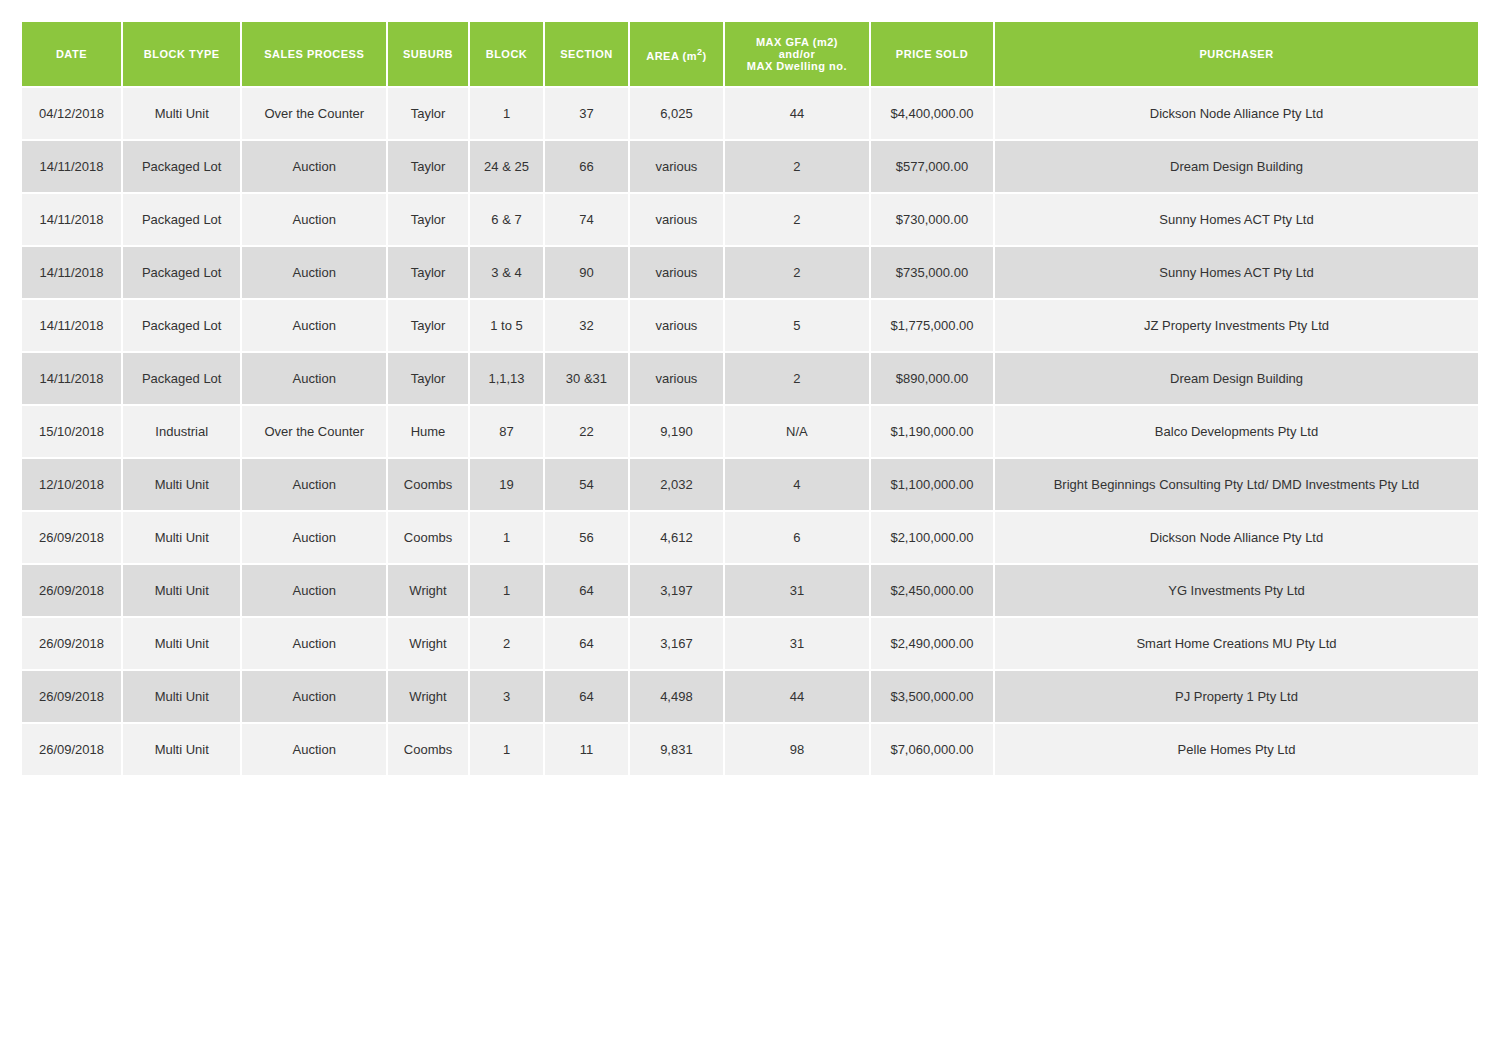| DATE | BLOCK TYPE | SALES PROCESS | SUBURB | BLOCK | SECTION | AREA (m 2 ) | MAX GFA (m2) and/or MAX Dwelling no. | PRICE SOLD | PURCHASER |
| --- | --- | --- | --- | --- | --- | --- | --- | --- | --- |
| 04/12/2018 | Multi Unit | Over the Counter | Taylor | 1 | 37 | 6,025 | 44 | $4,400,000.00 | Dickson Node Alliance Pty Ltd |
| 14/11/2018 | Packaged Lot | Auction | Taylor | 24 & 25 | 66 | various | 2 | $577,000.00 | Dream Design Building |
| 14/11/2018 | Packaged Lot | Auction | Taylor | 6 & 7 | 74 | various | 2 | $730,000.00 | Sunny Homes ACT Pty Ltd |
| 14/11/2018 | Packaged Lot | Auction | Taylor | 3 & 4 | 90 | various | 2 | $735,000.00 | Sunny Homes ACT Pty Ltd |
| 14/11/2018 | Packaged Lot | Auction | Taylor | 1 to 5 | 32 | various | 5 | $1,775,000.00 | JZ Property Investments Pty Ltd |
| 14/11/2018 | Packaged Lot | Auction | Taylor | 1,1,13 | 30 &31 | various | 2 | $890,000.00 | Dream Design Building |
| 15/10/2018 | Industrial | Over the Counter | Hume | 87 | 22 | 9,190 | N/A | $1,190,000.00 | Balco Developments Pty Ltd |
| 12/10/2018 | Multi Unit | Auction | Coombs | 19 | 54 | 2,032 | 4 | $1,100,000.00 | Bright Beginnings Consulting Pty Ltd/ DMD Investments Pty Ltd |
| 26/09/2018 | Multi Unit | Auction | Coombs | 1 | 56 | 4,612 | 6 | $2,100,000.00 | Dickson Node Alliance Pty Ltd |
| 26/09/2018 | Multi Unit | Auction | Wright | 1 | 64 | 3,197 | 31 | $2,450,000.00 | YG Investments Pty Ltd |
| 26/09/2018 | Multi Unit | Auction | Wright | 2 | 64 | 3,167 | 31 | $2,490,000.00 | Smart Home Creations MU Pty Ltd |
| 26/09/2018 | Multi Unit | Auction | Wright | 3 | 64 | 4,498 | 44 | $3,500,000.00 | PJ Property 1 Pty Ltd |
| 26/09/2018 | Multi Unit | Auction | Coombs | 1 | 11 | 9,831 | 98 | $7,060,000.00 | Pelle Homes Pty Ltd |